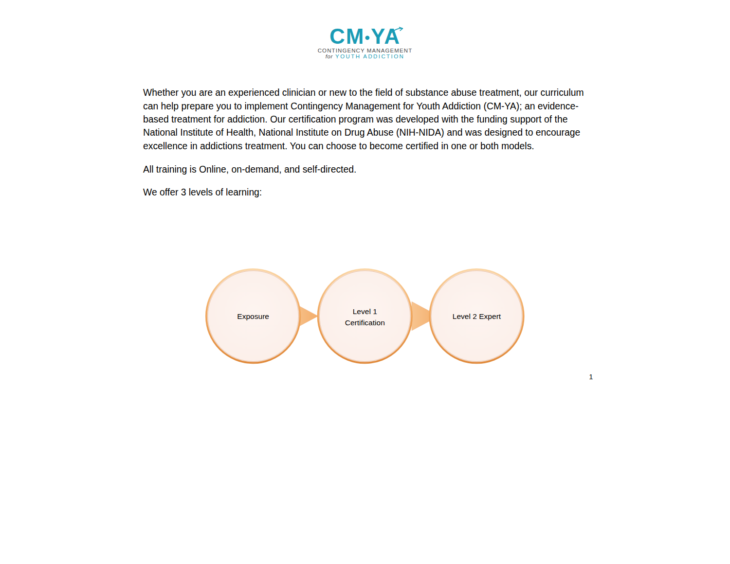CM•YA
CONTINGENCY MANAGEMENT
for YOUTH ADDICTION
Whether you are an experienced clinician or new to the field of substance abuse treatment, our curriculum can help prepare you to implement Contingency Management for Youth Addiction (CM-YA); an evidence-based treatment for addiction. Our certification program was developed with the funding support of the National Institute of Health, National Institute on Drug Abuse (NIH-NIDA) and was designed to encourage excellence in addictions treatment. You can choose to become certified in one or both models.
All training is Online, on-demand, and self-directed.
We offer 3 levels of learning:
Exposure Level 1 Certification Level 2 Expert
1